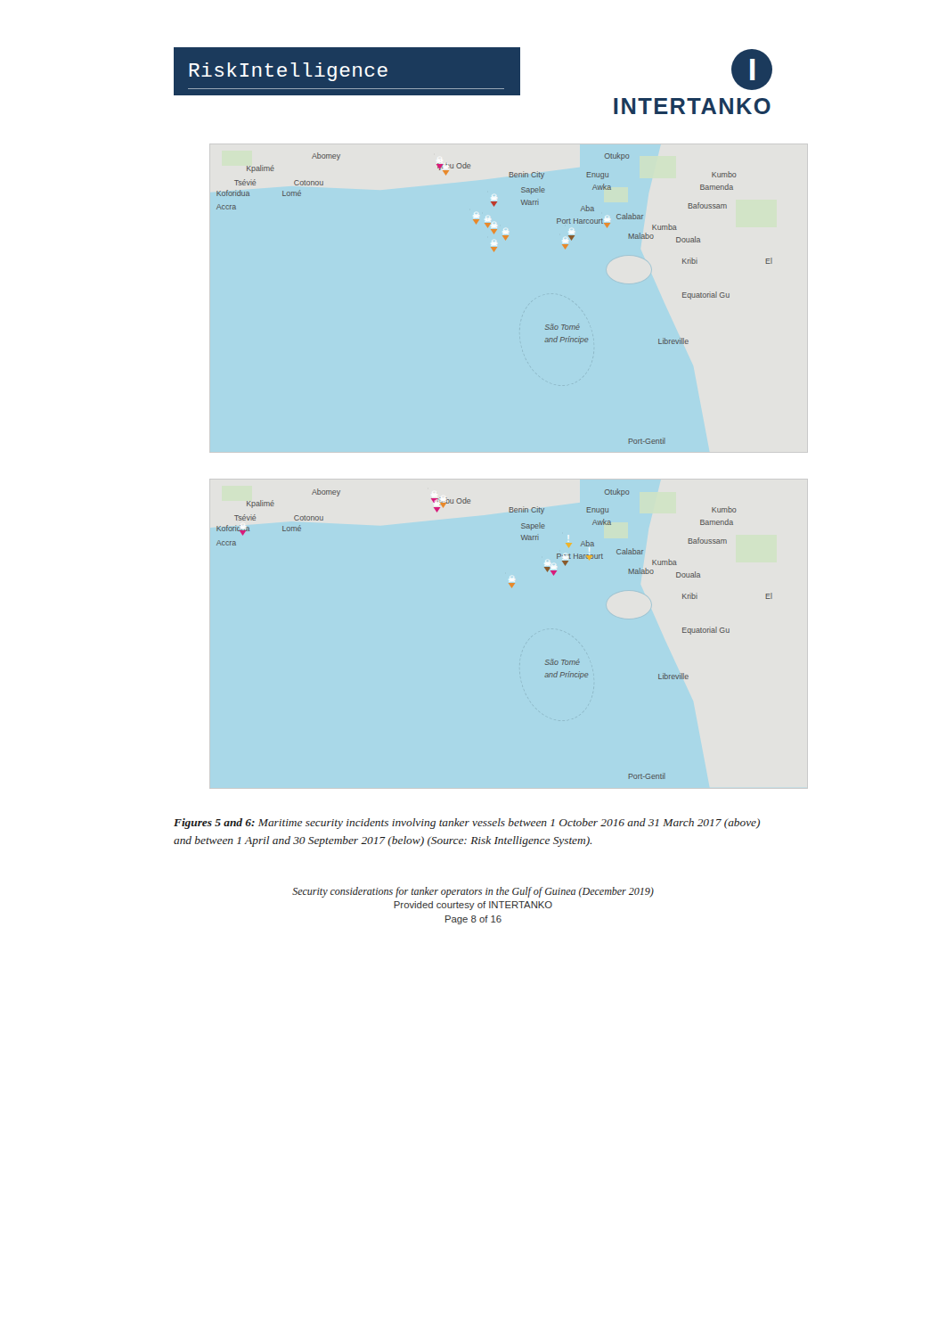RiskIntelligence
I
INTERTANKO
Abomey Otukpo Kpalimé Ijebu Ode Benin City Enugu Kumbo Tsévié Cotonou Awka Bamenda Koforidua Lomé Sapele Accra Warri Aba Bafoussam Port Harcourt Calabar Kumba Malabo Douala Kribi El Equatorial Gu São Tomé and Príncipe Libreville Port-Gentil ☠ ☠ ☠ ☠ ☠ ☠ ☠ ☠ ☠ ☠ ☠
Abomey Otukpo Kpalimé Ijebu Ode Benin City Enugu Kumbo Tsévié Cotonou Awka Bamenda Koforidua Lomé Sapele Accra Warri Aba Bafoussam Port Harcourt Calabar Kumba Malabo Douala Kribi El Equatorial Gu São Tomé and Príncipe Libreville Port-Gentil ☠ ☠ ☠ ☠ ! ☠ ! ☠ ☠ ☠
Figures 5 and 6: Maritime security incidents involving tanker vessels between 1 October 2016 and 31 March 2017 (above) and between 1 April and 30 September 2017 (below) (Source: Risk Intelligence System).
Security considerations for tanker operators in the Gulf of Guinea (December 2019)
Provided courtesy of INTERTANKO
Page 8 of 16